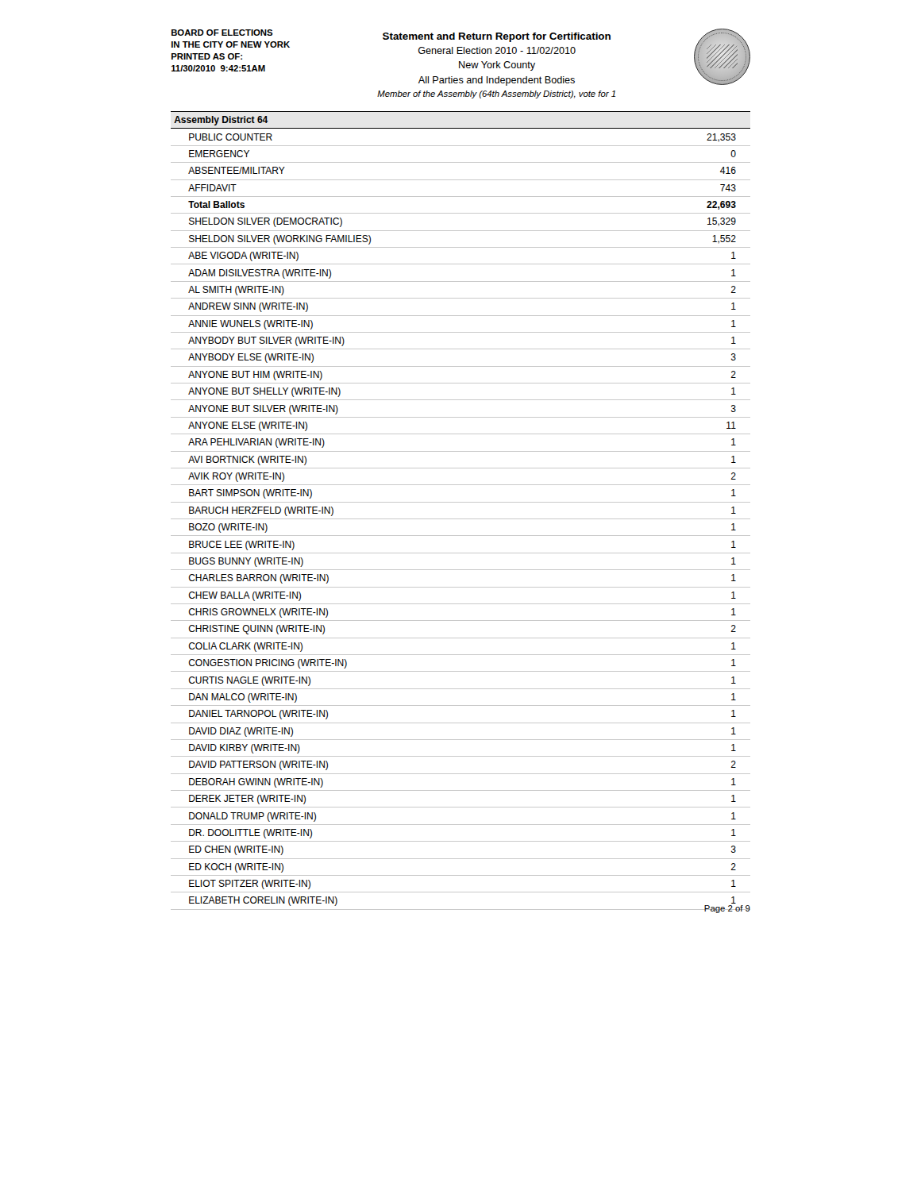BOARD OF ELECTIONS
IN THE CITY OF NEW YORK
PRINTED AS OF:
11/30/2010 9:42:51AM
Statement and Return Report for Certification
General Election 2010 - 11/02/2010
New York County
All Parties and Independent Bodies
Member of the Assembly (64th Assembly District), vote for 1
Assembly District 64
| PUBLIC COUNTER | 21,353 |
| EMERGENCY | 0 |
| ABSENTEE/MILITARY | 416 |
| AFFIDAVIT | 743 |
| Total Ballots | 22,693 |
| SHELDON SILVER (DEMOCRATIC) | 15,329 |
| SHELDON SILVER (WORKING FAMILIES) | 1,552 |
| ABE VIGODA (WRITE-IN) | 1 |
| ADAM DISILVESTRA (WRITE-IN) | 1 |
| AL SMITH (WRITE-IN) | 2 |
| ANDREW SINN (WRITE-IN) | 1 |
| ANNIE WUNELS (WRITE-IN) | 1 |
| ANYBODY BUT SILVER (WRITE-IN) | 1 |
| ANYBODY ELSE (WRITE-IN) | 3 |
| ANYONE BUT HIM (WRITE-IN) | 2 |
| ANYONE BUT SHELLY (WRITE-IN) | 1 |
| ANYONE BUT SILVER (WRITE-IN) | 3 |
| ANYONE ELSE (WRITE-IN) | 11 |
| ARA PEHLIVARIAN (WRITE-IN) | 1 |
| AVI BORTNICK (WRITE-IN) | 1 |
| AVIK ROY (WRITE-IN) | 2 |
| BART SIMPSON (WRITE-IN) | 1 |
| BARUCH HERZFELD (WRITE-IN) | 1 |
| BOZO (WRITE-IN) | 1 |
| BRUCE LEE (WRITE-IN) | 1 |
| BUGS BUNNY (WRITE-IN) | 1 |
| CHARLES BARRON (WRITE-IN) | 1 |
| CHEW BALLA (WRITE-IN) | 1 |
| CHRIS GROWNELX (WRITE-IN) | 1 |
| CHRISTINE QUINN (WRITE-IN) | 2 |
| COLIA CLARK (WRITE-IN) | 1 |
| CONGESTION PRICING (WRITE-IN) | 1 |
| CURTIS NAGLE (WRITE-IN) | 1 |
| DAN MALCO (WRITE-IN) | 1 |
| DANIEL TARNOPOL (WRITE-IN) | 1 |
| DAVID DIAZ (WRITE-IN) | 1 |
| DAVID KIRBY (WRITE-IN) | 1 |
| DAVID PATTERSON (WRITE-IN) | 2 |
| DEBORAH GWINN (WRITE-IN) | 1 |
| DEREK JETER (WRITE-IN) | 1 |
| DONALD TRUMP (WRITE-IN) | 1 |
| DR. DOOLITTLE (WRITE-IN) | 1 |
| ED CHEN (WRITE-IN) | 3 |
| ED KOCH (WRITE-IN) | 2 |
| ELIOT SPITZER (WRITE-IN) | 1 |
| ELIZABETH CORELIN (WRITE-IN) | 1 |
Page 2 of 9